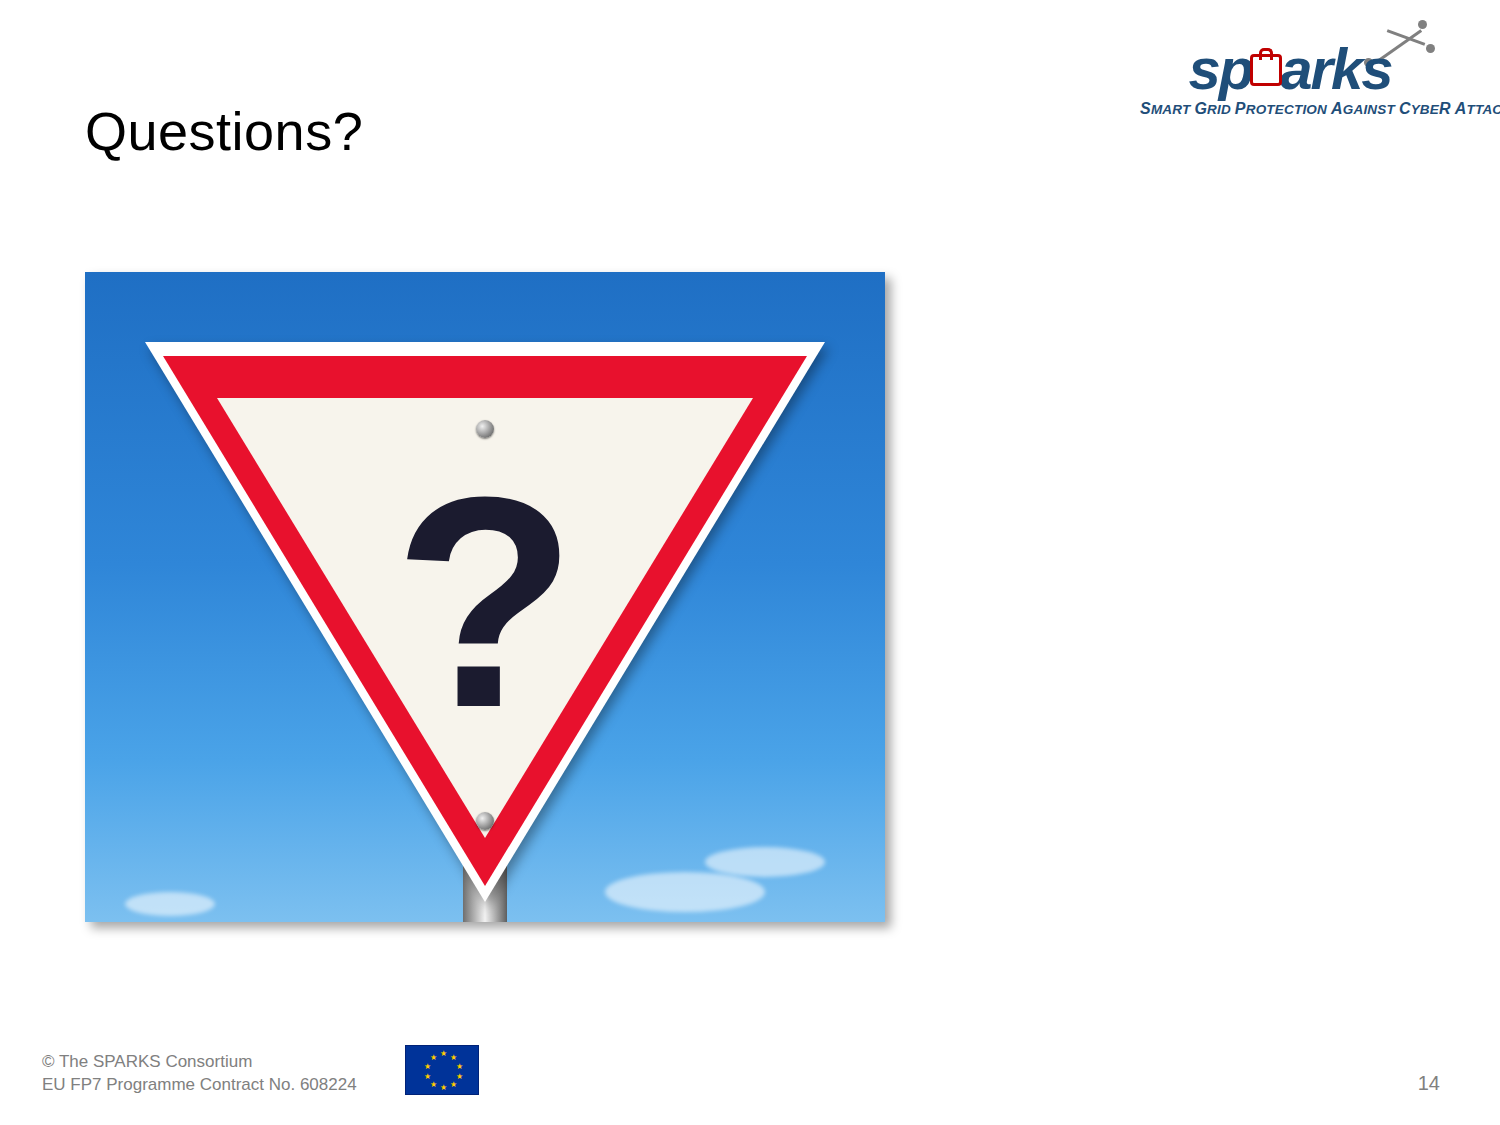Questions?
sp arks
SMART GRID PROTECTION AGAINST CYBER ATTACKS
?
© The SPARKS Consortium
EU FP7 Programme Contract No. 608224
★ ★ ★ ★ ★ ★ ★ ★ ★ ★
14